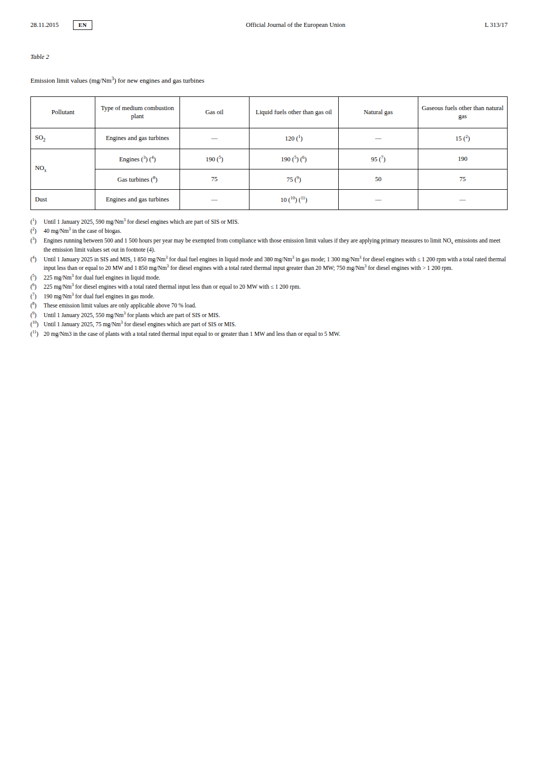28.11.2015 EN Official Journal of the European Union L 313/17
Table 2
Emission limit values (mg/Nm3) for new engines and gas turbines
| Pollutant | Type of medium combustion plant | Gas oil | Liquid fuels other than gas oil | Natural gas | Gaseous fuels other than natural gas |
| --- | --- | --- | --- | --- | --- |
| SO 2 | Engines and gas turbines | — | 120 ( 1 ) | — | 15 ( 2 ) |
| NO x | Engines ( 3 ) ( 4 ) | 190 ( 5 ) | 190 ( 5 ) ( 6 ) | 95 ( 7 ) | 190 |
| Gas turbines ( 8 ) | 75 | 75 ( 9 ) | 50 | 75 |
| Dust | Engines and gas turbines | — | 10 ( 10 ) ( 11 ) | — | — |
(1) Until 1 January 2025, 590 mg/Nm3 for diesel engines which are part of SIS or MIS.
(2) 40 mg/Nm3 in the case of biogas.
(3) Engines running between 500 and 1 500 hours per year may be exempted from compliance with those emission limit values if they are applying primary measures to limit NOx emissions and meet the emission limit values set out in footnote (4).
(4) Until 1 January 2025 in SIS and MIS, 1 850 mg/Nm3 for dual fuel engines in liquid mode and 380 mg/Nm3 in gas mode; 1 300 mg/Nm3 for diesel engines with ≤ 1 200 rpm with a total rated thermal input less than or equal to 20 MW and 1 850 mg/Nm3 for diesel engines with a total rated thermal input greater than 20 MW; 750 mg/Nm3 for diesel engines with > 1 200 rpm.
(5) 225 mg/Nm3 for dual fuel engines in liquid mode.
(6) 225 mg/Nm3 for diesel engines with a total rated thermal input less than or equal to 20 MW with ≤ 1 200 rpm.
(7) 190 mg/Nm3 for dual fuel engines in gas mode.
(8) These emission limit values are only applicable above 70 % load.
(9) Until 1 January 2025, 550 mg/Nm3 for plants which are part of SIS or MIS.
(10) Until 1 January 2025, 75 mg/Nm3 for diesel engines which are part of SIS or MIS.
(11) 20 mg/Nm3 in the case of plants with a total rated thermal input equal to or greater than 1 MW and less than or equal to 5 MW.